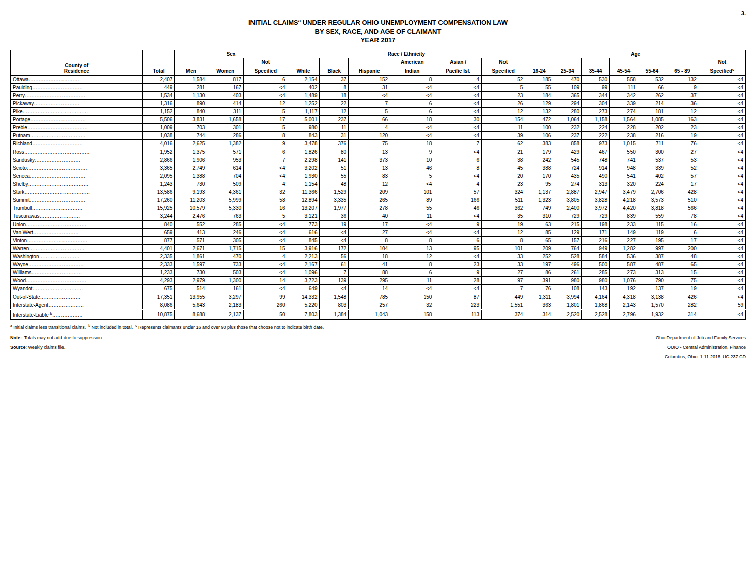3.
INITIAL CLAIMSa UNDER REGULAR OHIO UNEMPLOYMENT COMPENSATION LAW
BY SEX, RACE, AND AGE OF CLAIMANT
YEAR 2017
| County of Residence | Total | Sex | Race / Ethnicity | Age |
| --- | --- | --- | --- | --- |
| Men | Women | Not | White | Black | Hispanic | American | Asian / | Not | 16-24 | 25-34 | 35-44 | 45-54 | 55-64 | 65 - 89 | Not |
| Specified | Indian | Pacific Isl. | Specified | Specified c |
| Ottawa………………………… | 2,407 | 1,584 | 817 | 6 | 2,154 | 37 | 152 | 8 | 4 | 52 | 185 | 470 | 530 | 558 | 532 | 132 | <4 |
| Paulding………………………… | 449 | 281 | 167 | <4 | 402 | 8 | 31 | <4 | <4 | 5 | 55 | 109 | 99 | 111 | 66 | 9 | <4 |
| Perry……………………………… | 1,534 | 1,130 | 403 | <4 | 1,489 | 18 | <4 | <4 | <4 | 23 | 184 | 365 | 344 | 342 | 262 | 37 | <4 |
| Pickaway……………………… | 1,316 | 890 | 414 | 12 | 1,252 | 22 | 7 | 6 | <4 | 26 | 129 | 294 | 304 | 339 | 214 | 36 | <4 |
| Pike………………………………… | 1,152 | 840 | 311 | 5 | 1,117 | 12 | 5 | 6 | <4 | 12 | 132 | 280 | 273 | 274 | 181 | 12 | <4 |
| Portage…………………………… | 5,506 | 3,831 | 1,658 | 17 | 5,001 | 237 | 66 | 18 | 30 | 154 | 472 | 1,064 | 1,158 | 1,564 | 1,085 | 163 | <4 |
| Preble……………………………… | 1,009 | 703 | 301 | 5 | 980 | 11 | 4 | <4 | <4 | 11 | 100 | 232 | 224 | 228 | 202 | 23 | <4 |
| Putnam…………………………… | 1,038 | 744 | 286 | 8 | 843 | 31 | 120 | <4 | <4 | 39 | 106 | 237 | 222 | 238 | 216 | 19 | <4 |
| Richland………………………… | 4,016 | 2,625 | 1,382 | 9 | 3,478 | 376 | 75 | 18 | 7 | 62 | 383 | 858 | 973 | 1,015 | 711 | 76 | <4 |
| Ross………………………………… | 1,952 | 1,375 | 571 | 6 | 1,826 | 80 | 13 | 9 | <4 | 21 | 179 | 429 | 467 | 550 | 300 | 27 | <4 |
| Sandusky……………………… | 2,866 | 1,906 | 953 | 7 | 2,298 | 141 | 373 | 10 | 6 | 38 | 242 | 545 | 748 | 741 | 537 | 53 | <4 |
| Scioto……………………………… | 3,365 | 2,749 | 614 | <4 | 3,202 | 51 | 13 | 46 | 8 | 45 | 388 | 724 | 914 | 948 | 339 | 52 | <4 |
| Seneca…………………………… | 2,095 | 1,388 | 704 | <4 | 1,930 | 55 | 83 | 5 | <4 | 20 | 170 | 435 | 490 | 541 | 402 | 57 | <4 |
| Shelby……………………………… | 1,243 | 730 | 509 | 4 | 1,154 | 48 | 12 | <4 | 4 | 23 | 95 | 274 | 313 | 320 | 224 | 17 | <4 |
| Stark………………………………… | 13,586 | 9,193 | 4,361 | 32 | 11,366 | 1,529 | 209 | 101 | 57 | 324 | 1,137 | 2,887 | 2,947 | 3,479 | 2,706 | 428 | <4 |
| Summit…………………………… | 17,260 | 11,203 | 5,999 | 58 | 12,894 | 3,335 | 265 | 89 | 166 | 511 | 1,323 | 3,805 | 3,828 | 4,218 | 3,573 | 510 | <4 |
| Trumbull………………………… | 15,925 | 10,579 | 5,330 | 16 | 13,207 | 1,977 | 278 | 55 | 46 | 362 | 749 | 2,400 | 3,972 | 4,420 | 3,818 | 566 | <4 |
| Tuscarawas…………………… | 3,244 | 2,476 | 763 | 5 | 3,121 | 36 | 40 | 11 | <4 | 35 | 310 | 729 | 729 | 839 | 559 | 78 | <4 |
| Union……………………………… | 840 | 552 | 285 | <4 | 773 | 19 | 17 | <4 | 9 | 19 | 63 | 215 | 198 | 233 | 115 | 16 | <4 |
| Van Wert……………………… | 659 | 413 | 246 | <4 | 616 | <4 | 27 | <4 | <4 | 12 | 85 | 129 | 171 | 149 | 119 | 6 | <4 |
| Vinton……………………………… | 877 | 571 | 305 | <4 | 845 | <4 | 8 | 8 | 6 | 8 | 65 | 157 | 216 | 227 | 195 | 17 | <4 |
| Warren…………………………… | 4,401 | 2,671 | 1,715 | 15 | 3,916 | 172 | 104 | 13 | 95 | 101 | 209 | 764 | 949 | 1,282 | 997 | 200 | <4 |
| Washington…………………… | 2,335 | 1,861 | 470 | 4 | 2,213 | 56 | 18 | 12 | <4 | 33 | 252 | 528 | 584 | 536 | 387 | 48 | <4 |
| Wayne…………………………… | 2,333 | 1,597 | 733 | <4 | 2,167 | 61 | 41 | 8 | 23 | 33 | 197 | 496 | 500 | 587 | 487 | 65 | <4 |
| Williams………………………… | 1,233 | 730 | 503 | <4 | 1,096 | 7 | 88 | 6 | 9 | 27 | 86 | 261 | 285 | 273 | 313 | 15 | <4 |
| Wood……………………………… | 4,293 | 2,979 | 1,300 | 14 | 3,723 | 139 | 295 | 11 | 28 | 97 | 391 | 980 | 980 | 1,076 | 790 | 75 | <4 |
| Wyandot………………………… | 675 | 514 | 161 | <4 | 649 | <4 | 14 | <4 | <4 | 7 | 76 | 108 | 143 | 192 | 137 | 19 | <4 |
| Out-of-State…………………… | 17,351 | 13,955 | 3,297 | 99 | 14,332 | 1,548 | 785 | 150 | 87 | 449 | 1,311 | 3,994 | 4,164 | 4,318 | 3,138 | 426 | <4 |
| Interstate-Agent………………… | 8,086 | 5,643 | 2,183 | 260 | 5,220 | 803 | 257 | 32 | 223 | 1,551 | 363 | 1,801 | 1,868 | 2,143 | 1,570 | 282 | 59 |
| Interstate-Liable b ……………… | 10,875 | 8,688 | 2,137 | 50 | 7,803 | 1,384 | 1,043 | 158 | 113 | 374 | 314 | 2,520 | 2,528 | 2,796 | 1,932 | 314 | <4 |
a Initial claims less transitional claims. b Not included in total. c Represents claimants under 16 and over 90 plus those that choose not to indicate birth date.
Note: Totals may not add due to suppression.
Source: Weekly claims file.
Ohio Department of Job and Family Services
OUIO - Central Administration, Finance
Columbus, Ohio 1-11-2018 UC 237.CD